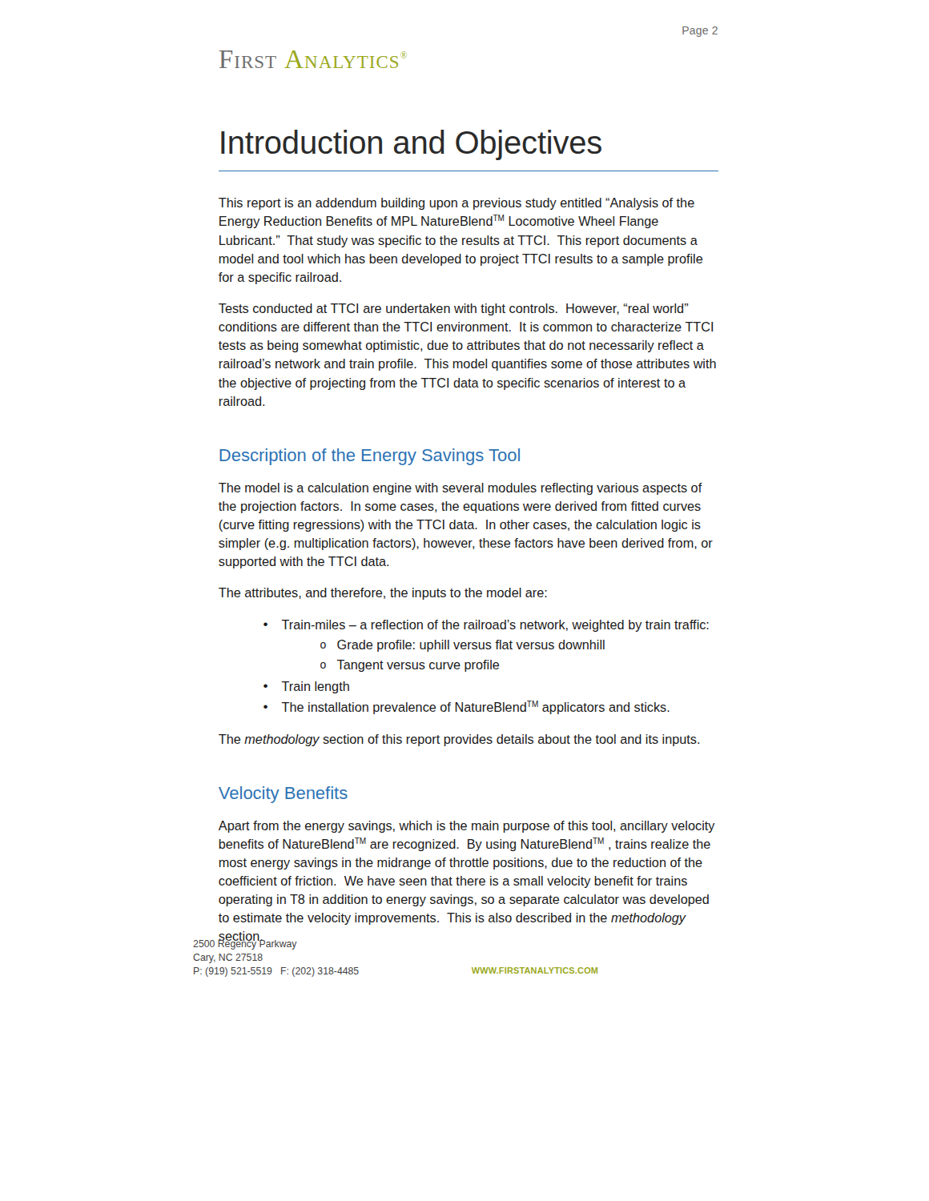Page 2
First Analytics®
Introduction and Objectives
This report is an addendum building upon a previous study entitled “Analysis of the Energy Reduction Benefits of MPL NatureBlendTM Locomotive Wheel Flange Lubricant.” That study was specific to the results at TTCI. This report documents a model and tool which has been developed to project TTCI results to a sample profile for a specific railroad.
Tests conducted at TTCI are undertaken with tight controls. However, “real world” conditions are different than the TTCI environment. It is common to characterize TTCI tests as being somewhat optimistic, due to attributes that do not necessarily reflect a railroad’s network and train profile. This model quantifies some of those attributes with the objective of projecting from the TTCI data to specific scenarios of interest to a railroad.
Description of the Energy Savings Tool
The model is a calculation engine with several modules reflecting various aspects of the projection factors. In some cases, the equations were derived from fitted curves (curve fitting regressions) with the TTCI data. In other cases, the calculation logic is simpler (e.g. multiplication factors), however, these factors have been derived from, or supported with the TTCI data.
The attributes, and therefore, the inputs to the model are:
Train-miles – a reflection of the railroad’s network, weighted by train traffic:
Grade profile: uphill versus flat versus downhill
Tangent versus curve profile
Train length
The installation prevalence of NatureBlendTM applicators and sticks.
The methodology section of this report provides details about the tool and its inputs.
Velocity Benefits
Apart from the energy savings, which is the main purpose of this tool, ancillary velocity benefits of NatureBlendTM are recognized. By using NatureBlendTM , trains realize the most energy savings in the midrange of throttle positions, due to the reduction of the coefficient of friction. We have seen that there is a small velocity benefit for trains operating in T8 in addition to energy savings, so a separate calculator was developed to estimate the velocity improvements. This is also described in the methodology section.
2500 Regency Parkway
Cary, NC 27518
P: (919) 521-5519 F: (202) 318-4485
WWW.FIRSTANALYTICS.COM